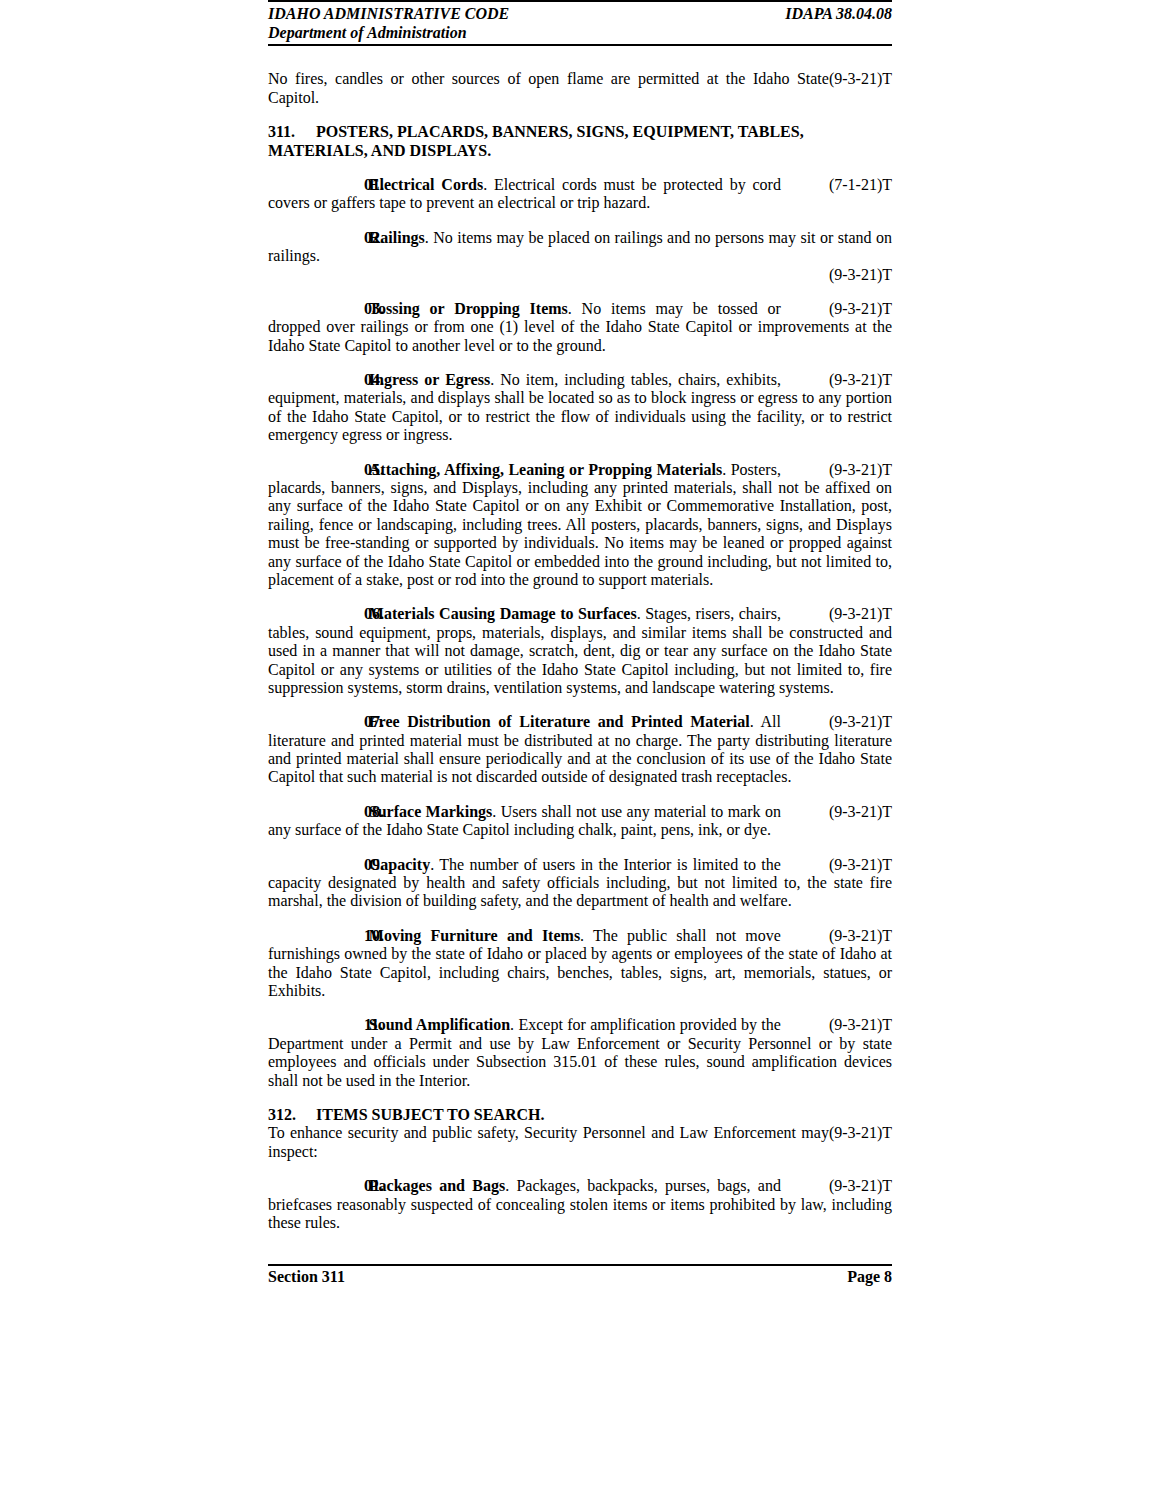IDAHO ADMINISTRATIVE CODE
Department of Administration
IDAPA 38.04.08
(9-3-21)TNo fires, candles or other sources of open flame are permitted at the Idaho State Capitol.
311. POSTERS, PLACARDS, BANNERS, SIGNS, EQUIPMENT, TABLES, MATERIALS, AND DISPLAYS.
(7-1-21)T 01. Electrical Cords. Electrical cords must be protected by cord covers or gaffers tape to prevent an electrical or trip hazard.
02. Railings. No items may be placed on railings and no persons may sit or stand on railings.
(9-3-21)T
(9-3-21)T 03. Tossing or Dropping Items. No items may be tossed or dropped over railings or from one (1) level of the Idaho State Capitol or improvements at the Idaho State Capitol to another level or to the ground.
(9-3-21)T 04. Ingress or Egress. No item, including tables, chairs, exhibits, equipment, materials, and displays shall be located so as to block ingress or egress to any portion of the Idaho State Capitol, or to restrict the flow of individuals using the facility, or to restrict emergency egress or ingress.
(9-3-21)T 05. Attaching, Affixing, Leaning or Propping Materials. Posters, placards, banners, signs, and Displays, including any printed materials, shall not be affixed on any surface of the Idaho State Capitol or on any Exhibit or Commemorative Installation, post, railing, fence or landscaping, including trees. All posters, placards, banners, signs, and Displays must be free-standing or supported by individuals. No items may be leaned or propped against any surface of the Idaho State Capitol or embedded into the ground including, but not limited to, placement of a stake, post or rod into the ground to support materials.
(9-3-21)T 06. Materials Causing Damage to Surfaces. Stages, risers, chairs, tables, sound equipment, props, materials, displays, and similar items shall be constructed and used in a manner that will not damage, scratch, dent, dig or tear any surface on the Idaho State Capitol or any systems or utilities of the Idaho State Capitol including, but not limited to, fire suppression systems, storm drains, ventilation systems, and landscape watering systems.
(9-3-21)T 07. Free Distribution of Literature and Printed Material. All literature and printed material must be distributed at no charge. The party distributing literature and printed material shall ensure periodically and at the conclusion of its use of the Idaho State Capitol that such material is not discarded outside of designated trash receptacles.
(9-3-21)T 08. Surface Markings. Users shall not use any material to mark on any surface of the Idaho State Capitol including chalk, paint, pens, ink, or dye.
(9-3-21)T 09. Capacity. The number of users in the Interior is limited to the capacity designated by health and safety officials including, but not limited to, the state fire marshal, the division of building safety, and the department of health and welfare.
(9-3-21)T 10. Moving Furniture and Items. The public shall not move furnishings owned by the state of Idaho or placed by agents or employees of the state of Idaho at the Idaho State Capitol, including chairs, benches, tables, signs, art, memorials, statues, or Exhibits.
(9-3-21)T 11. Sound Amplification. Except for amplification provided by the Department under a Permit and use by Law Enforcement or Security Personnel or by state employees and officials under Subsection 315.01 of these rules, sound amplification devices shall not be used in the Interior.
312. ITEMS SUBJECT TO SEARCH.
(9-3-21)TTo enhance security and public safety, Security Personnel and Law Enforcement may inspect:
(9-3-21)T 01. Packages and Bags. Packages, backpacks, purses, bags, and briefcases reasonably suspected of concealing stolen items or items prohibited by law, including these rules.
Section 311
Page 8